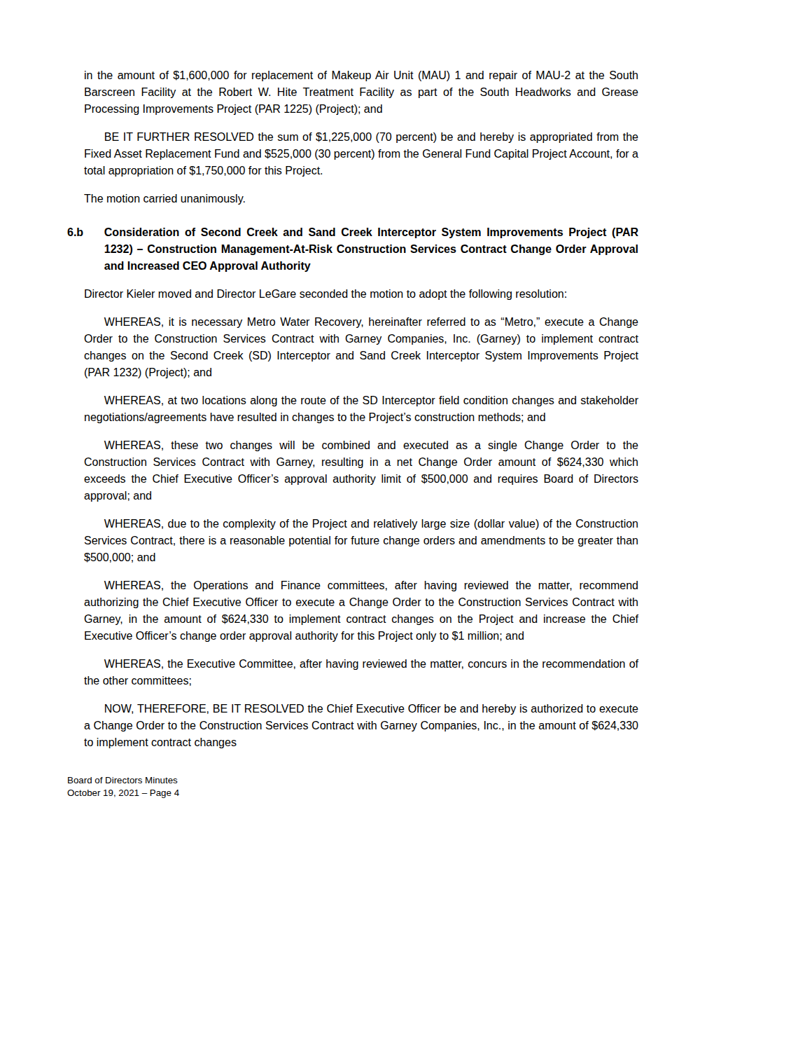in the amount of $1,600,000 for replacement of Makeup Air Unit (MAU) 1 and repair of MAU-2 at the South Barscreen Facility at the Robert W. Hite Treatment Facility as part of the South Headworks and Grease Processing Improvements Project (PAR 1225) (Project); and
BE IT FURTHER RESOLVED the sum of $1,225,000 (70 percent) be and hereby is appropriated from the Fixed Asset Replacement Fund and $525,000 (30 percent) from the General Fund Capital Project Account, for a total appropriation of $1,750,000 for this Project.
The motion carried unanimously.
6.b
Consideration of Second Creek and Sand Creek Interceptor System Improvements Project (PAR 1232) – Construction Management-At-Risk Construction Services Contract Change Order Approval and Increased CEO Approval Authority
Director Kieler moved and Director LeGare seconded the motion to adopt the following resolution:
WHEREAS, it is necessary Metro Water Recovery, hereinafter referred to as “Metro,” execute a Change Order to the Construction Services Contract with Garney Companies, Inc. (Garney) to implement contract changes on the Second Creek (SD) Interceptor and Sand Creek Interceptor System Improvements Project (PAR 1232) (Project); and
WHEREAS, at two locations along the route of the SD Interceptor field condition changes and stakeholder negotiations/agreements have resulted in changes to the Project’s construction methods; and
WHEREAS, these two changes will be combined and executed as a single Change Order to the Construction Services Contract with Garney, resulting in a net Change Order amount of $624,330 which exceeds the Chief Executive Officer’s approval authority limit of $500,000 and requires Board of Directors approval; and
WHEREAS, due to the complexity of the Project and relatively large size (dollar value) of the Construction Services Contract, there is a reasonable potential for future change orders and amendments to be greater than $500,000; and
WHEREAS, the Operations and Finance committees, after having reviewed the matter, recommend authorizing the Chief Executive Officer to execute a Change Order to the Construction Services Contract with Garney, in the amount of $624,330 to implement contract changes on the Project and increase the Chief Executive Officer’s change order approval authority for this Project only to $1 million; and
WHEREAS, the Executive Committee, after having reviewed the matter, concurs in the recommendation of the other committees;
NOW, THEREFORE, BE IT RESOLVED the Chief Executive Officer be and hereby is authorized to execute a Change Order to the Construction Services Contract with Garney Companies, Inc., in the amount of $624,330 to implement contract changes
Board of Directors Minutes
October 19, 2021 – Page 4